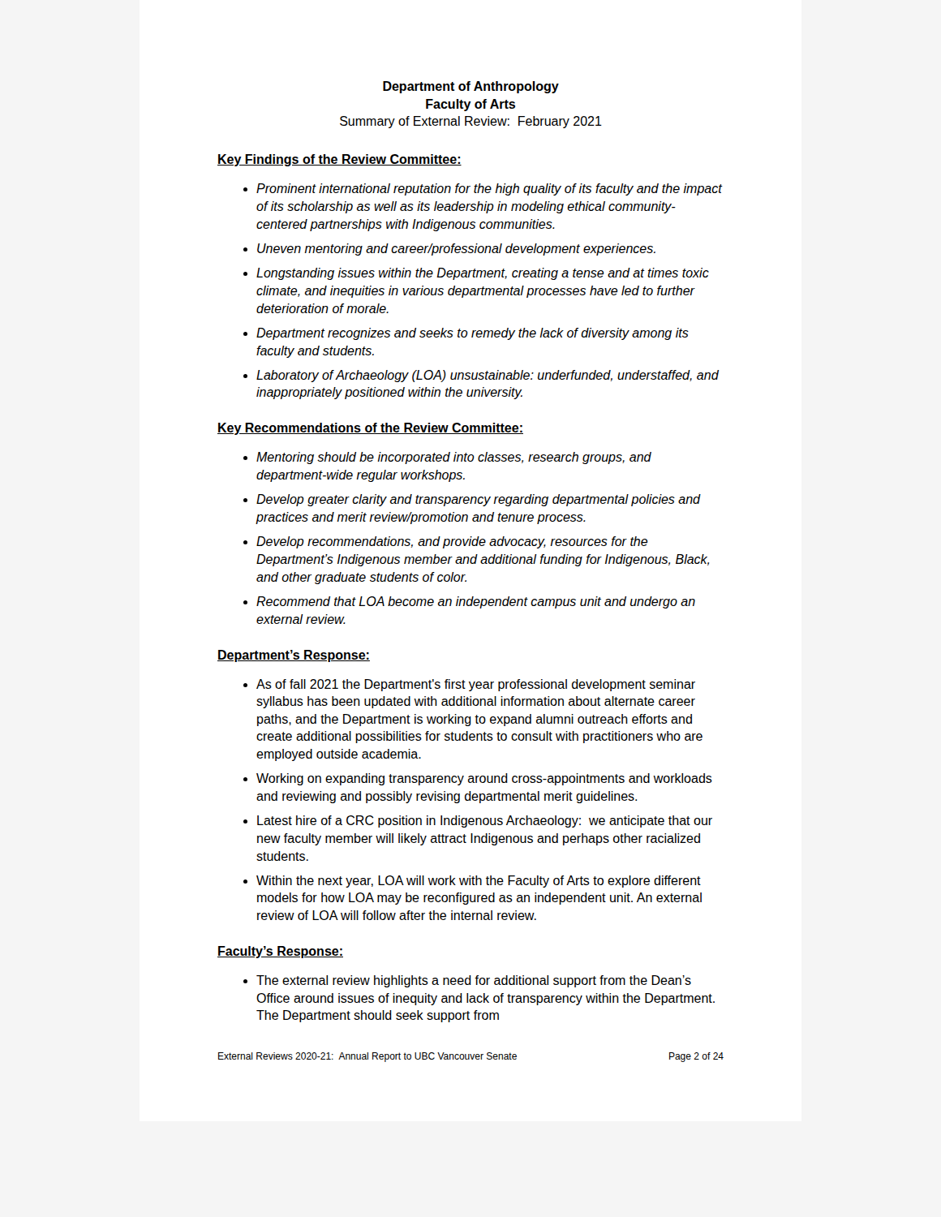Department of Anthropology
Faculty of Arts
Summary of External Review: February 2021
Key Findings of the Review Committee:
Prominent international reputation for the high quality of its faculty and the impact of its scholarship as well as its leadership in modeling ethical community-centered partnerships with Indigenous communities.
Uneven mentoring and career/professional development experiences.
Longstanding issues within the Department, creating a tense and at times toxic climate, and inequities in various departmental processes have led to further deterioration of morale.
Department recognizes and seeks to remedy the lack of diversity among its faculty and students.
Laboratory of Archaeology (LOA) unsustainable: underfunded, understaffed, and inappropriately positioned within the university.
Key Recommendations of the Review Committee:
Mentoring should be incorporated into classes, research groups, and department-wide regular workshops.
Develop greater clarity and transparency regarding departmental policies and practices and merit review/promotion and tenure process.
Develop recommendations, and provide advocacy, resources for the Department’s Indigenous member and additional funding for Indigenous, Black, and other graduate students of color.
Recommend that LOA become an independent campus unit and undergo an external review.
Department’s Response:
As of fall 2021 the Department's first year professional development seminar syllabus has been updated with additional information about alternate career paths, and the Department is working to expand alumni outreach efforts and create additional possibilities for students to consult with practitioners who are employed outside academia.
Working on expanding transparency around cross-appointments and workloads and reviewing and possibly revising departmental merit guidelines.
Latest hire of a CRC position in Indigenous Archaeology: we anticipate that our new faculty member will likely attract Indigenous and perhaps other racialized students.
Within the next year, LOA will work with the Faculty of Arts to explore different models for how LOA may be reconfigured as an independent unit. An external review of LOA will follow after the internal review.
Faculty’s Response:
The external review highlights a need for additional support from the Dean’s Office around issues of inequity and lack of transparency within the Department. The Department should seek support from
External Reviews 2020-21: Annual Report to UBC Vancouver Senate Page 2 of 24